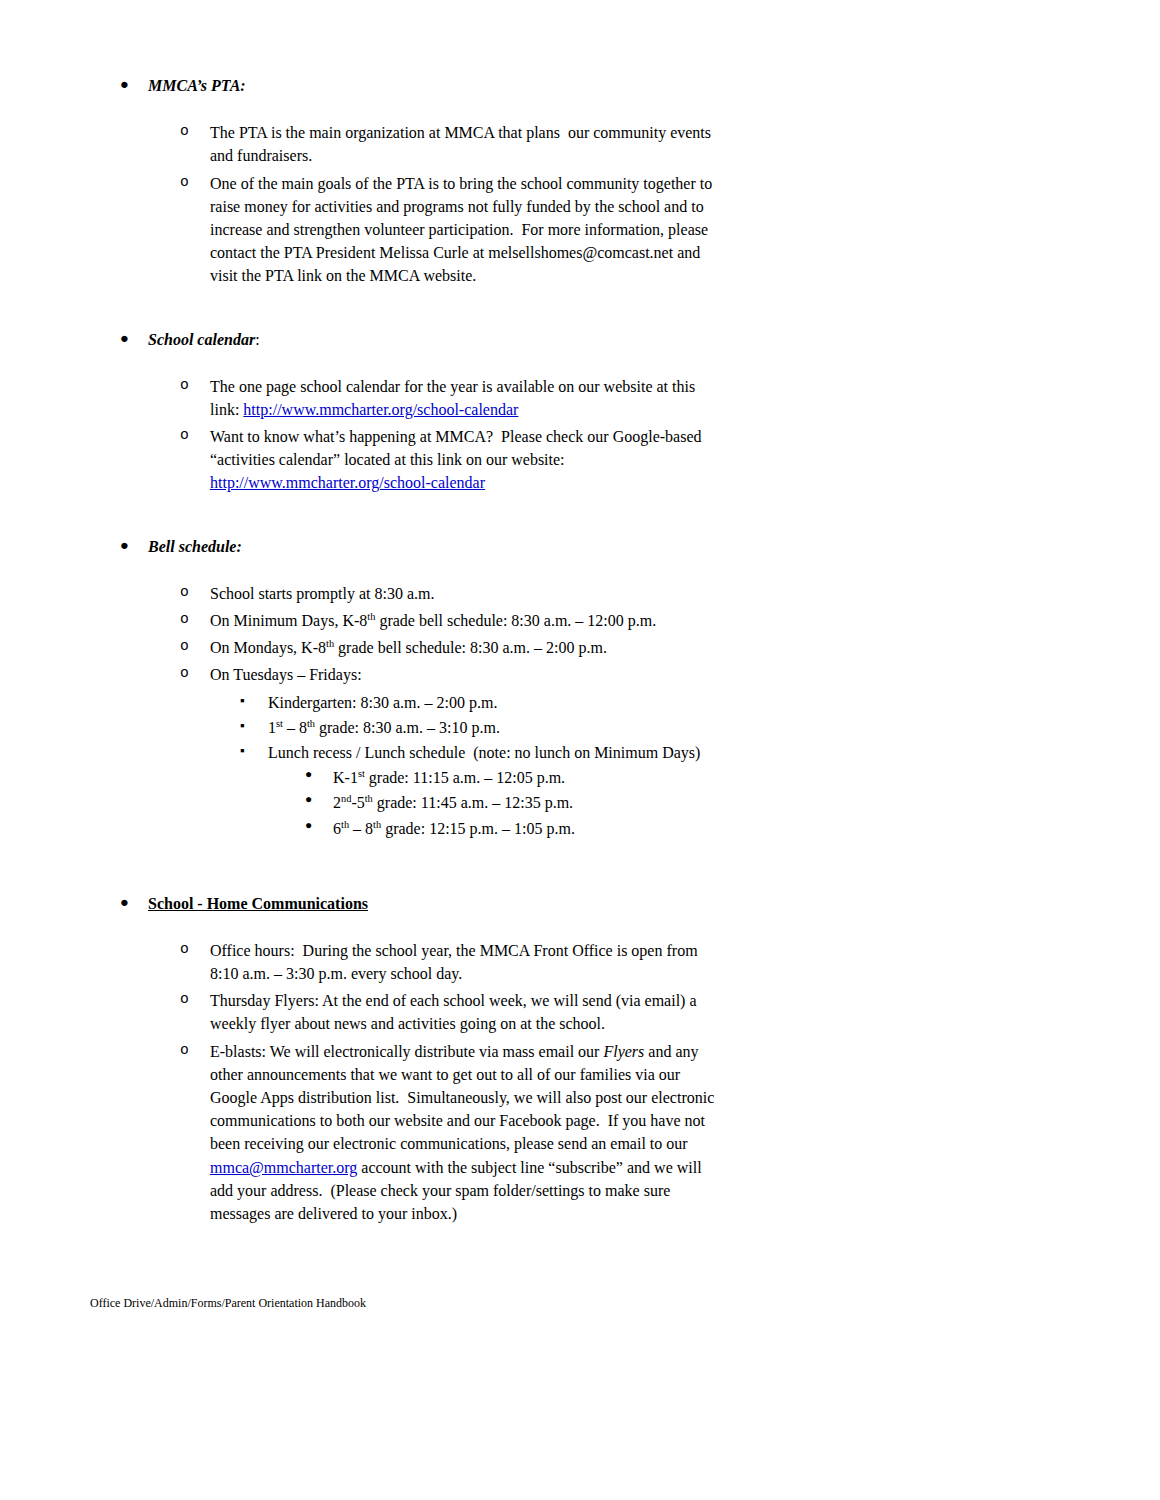MMCA’s PTA:
The PTA is the main organization at MMCA that plans our community events and fundraisers.
One of the main goals of the PTA is to bring the school community together to raise money for activities and programs not fully funded by the school and to increase and strengthen volunteer participation. For more information, please contact the PTA President Melissa Curle at melsellshomes@comcast.net and visit the PTA link on the MMCA website.
School calendar:
The one page school calendar for the year is available on our website at this link: http://www.mmcharter.org/school-calendar
Want to know what’s happening at MMCA? Please check our Google-based “activities calendar” located at this link on our website: http://www.mmcharter.org/school-calendar
Bell schedule:
School starts promptly at 8:30 a.m.
On Minimum Days, K-8th grade bell schedule: 8:30 a.m. – 12:00 p.m.
On Mondays, K-8th grade bell schedule: 8:30 a.m. – 2:00 p.m.
On Tuesdays – Fridays:
Kindergarten: 8:30 a.m. – 2:00 p.m.
1st – 8th grade: 8:30 a.m. – 3:10 p.m.
Lunch recess / Lunch schedule (note: no lunch on Minimum Days)
K-1st grade: 11:15 a.m. – 12:05 p.m.
2nd-5th grade: 11:45 a.m. – 12:35 p.m.
6th – 8th grade: 12:15 p.m. – 1:05 p.m.
School - Home Communications
Office hours: During the school year, the MMCA Front Office is open from 8:10 a.m. – 3:30 p.m. every school day.
Thursday Flyers: At the end of each school week, we will send (via email) a weekly flyer about news and activities going on at the school.
E-blasts: We will electronically distribute via mass email our Flyers and any other announcements that we want to get out to all of our families via our Google Apps distribution list. Simultaneously, we will also post our electronic communications to both our website and our Facebook page. If you have not been receiving our electronic communications, please send an email to our mmca@mmcharter.org account with the subject line “subscribe” and we will add your address. (Please check your spam folder/settings to make sure messages are delivered to your inbox.)
Office Drive/Admin/Forms/Parent Orientation Handbook